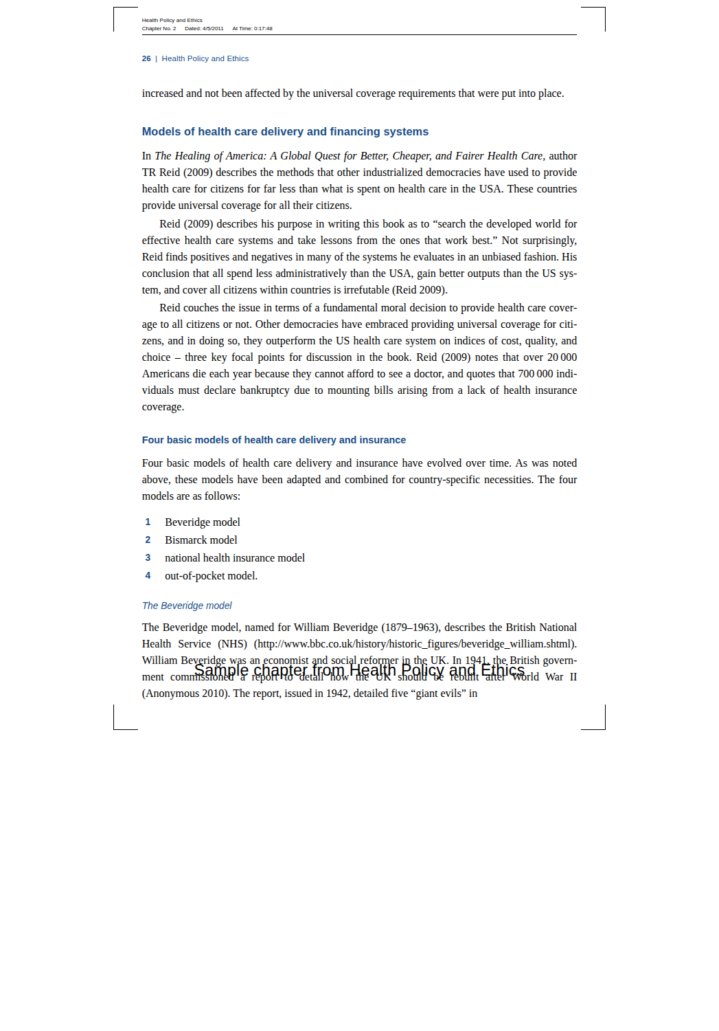Health Policy and Ethics
Chapter No. 2 Dated: 4/5/2011 At Time: 0:17:48
26|Health Policy and Ethics
increased and not been affected by the universal coverage requirements that were put into place.
Models of health care delivery and financing systems
In The Healing of America: A Global Quest for Better, Cheaper, and Fairer Health Care, author TR Reid (2009) describes the methods that other industrialized democracies have used to provide health care for citizens for far less than what is spent on health care in the USA. These countries provide universal coverage for all their citizens.
Reid (2009) describes his purpose in writing this book as to “search the developed world for effective health care systems and take lessons from the ones that work best.” Not surprisingly, Reid finds positives and negatives in many of the systems he evaluates in an unbiased fashion. His conclusion that all spend less administratively than the USA, gain better outputs than the US system, and cover all citizens within countries is irrefutable (Reid 2009).
Reid couches the issue in terms of a fundamental moral decision to provide health care coverage to all citizens or not. Other democracies have embraced providing universal coverage for citizens, and in doing so, they outperform the US health care system on indices of cost, quality, and choice – three key focal points for discussion in the book. Reid (2009) notes that over 20 000 Americans die each year because they cannot afford to see a doctor, and quotes that 700 000 individuals must declare bankruptcy due to mounting bills arising from a lack of health insurance coverage.
Four basic models of health care delivery and insurance
Four basic models of health care delivery and insurance have evolved over time. As was noted above, these models have been adapted and combined for country-specific necessities. The four models are as follows:
Beveridge model
Bismarck model
national health insurance model
out-of-pocket model.
The Beveridge model
The Beveridge model, named for William Beveridge (1879–1963), describes the British National Health Service (NHS) (http://www.bbc.co.uk/history/historic_figures/beveridge_william.shtml). William Beveridge was an economist and social reformer in the UK. In 1941, the British government commissioned a report to detail how the UK should be rebuilt after World War II (Anonymous 2010). The report, issued in 1942, detailed five “giant evils” in
Sample chapter from Health Policy and Ethics